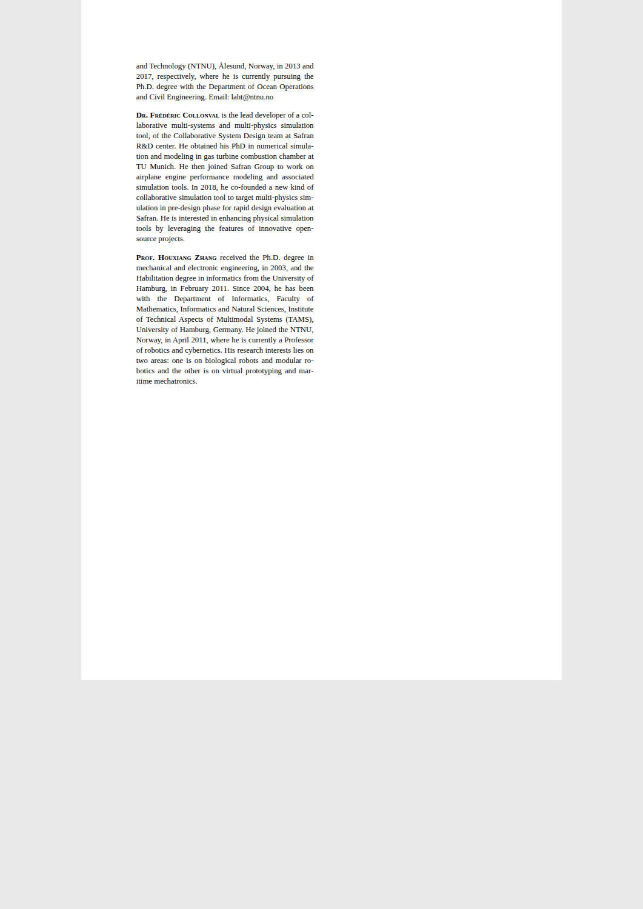and Technology (NTNU), Ålesund, Norway, in 2013 and 2017, respectively, where he is currently pursuing the Ph.D. degree with the Department of Ocean Operations and Civil Engineering. Email: laht@ntnu.no
Dr. Frédéric Collonval is the lead developer of a collaborative multi-systems and multi-physics simulation tool, of the Collaborative System Design team at Safran R&D center. He obtained his PhD in numerical simulation and modeling in gas turbine combustion chamber at TU Munich. He then joined Safran Group to work on airplane engine performance modeling and associated simulation tools. In 2018, he co-founded a new kind of collaborative simulation tool to target multi-physics simulation in pre-design phase for rapid design evaluation at Safran. He is interested in enhancing physical simulation tools by leveraging the features of innovative open-source projects.
Prof. Houxiang Zhang received the Ph.D. degree in mechanical and electronic engineering, in 2003, and the Habilitation degree in informatics from the University of Hamburg, in February 2011. Since 2004, he has been with the Department of Informatics, Faculty of Mathematics, Informatics and Natural Sciences, Institute of Technical Aspects of Multimodal Systems (TAMS), University of Hamburg, Germany. He joined the NTNU, Norway, in April 2011, where he is currently a Professor of robotics and cybernetics. His research interests lies on two areas: one is on biological robots and modular robotics and the other is on virtual prototyping and maritime mechatronics.